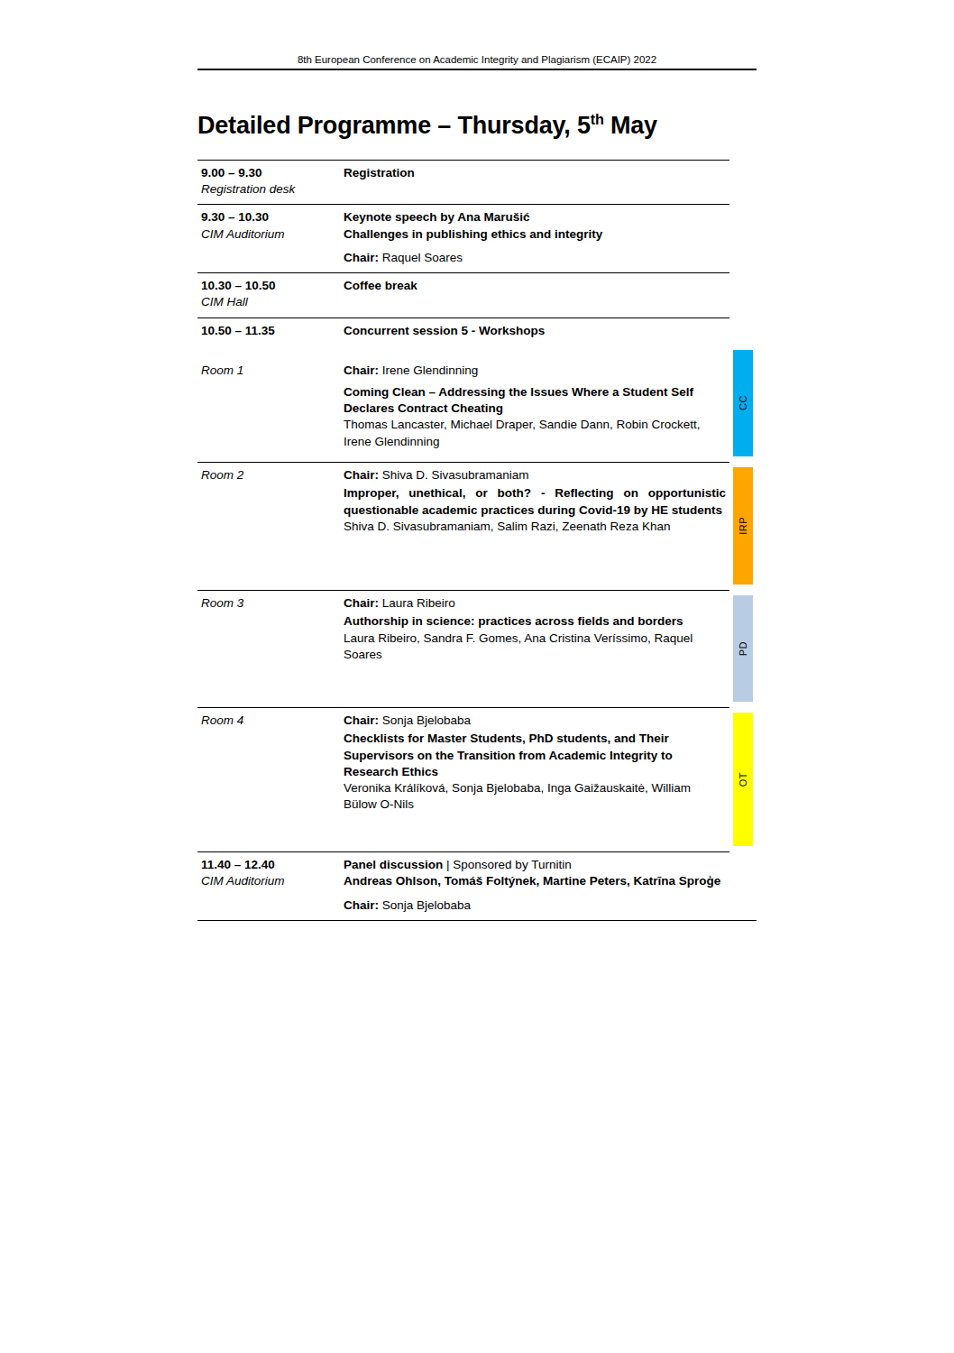8th European Conference on Academic Integrity and Plagiarism (ECAIP) 2022
Detailed Programme – Thursday, 5th May
| 9.00 – 9.30 Registration desk | Registration | |
| 9.30 – 10.30 CIM Auditorium | Keynote speech by Ana Marušić Challenges in publishing ethics and integrity Chair: Raquel Soares | |
| 10.30 – 10.50 CIM Hall | Coffee break | |
| 10.50 – 11.35 | Concurrent session 5 - Workshops | |
| Room 1 | Chair: Irene Glendinning Coming Clean – Addressing the Issues Where a Student Self Declares Contract Cheating Thomas Lancaster, Michael Draper, Sandie Dann, Robin Crockett, Irene Glendinning | CC |
| Room 2 | Chair: Shiva D. Sivasubramaniam Improper, unethical, or both? - Reflecting on opportunistic questionable academic practices during Covid-19 by HE students Shiva D. Sivasubramaniam, Salim Razi, Zeenath Reza Khan | IRP |
| Room 3 | Chair: Laura Ribeiro Authorship in science: practices across fields and borders Laura Ribeiro, Sandra F. Gomes, Ana Cristina Veríssimo, Raquel Soares | PD |
| Room 4 | Chair: Sonja Bjelobaba Checklists for Master Students, PhD students, and Their Supervisors on the Transition from Academic Integrity to Research Ethics Veronika Králíková, Sonja Bjelobaba, Inga Gaižauskaitė, William Bülow O-Nils | OT |
| 11.40 – 12.40 CIM Auditorium | Panel discussion / Sponsored by Turnitin Andreas Ohlson, Tomáš Foltýnek, Martine Peters, Katrīna Sproģe Chair: Sonja Bjelobaba | |